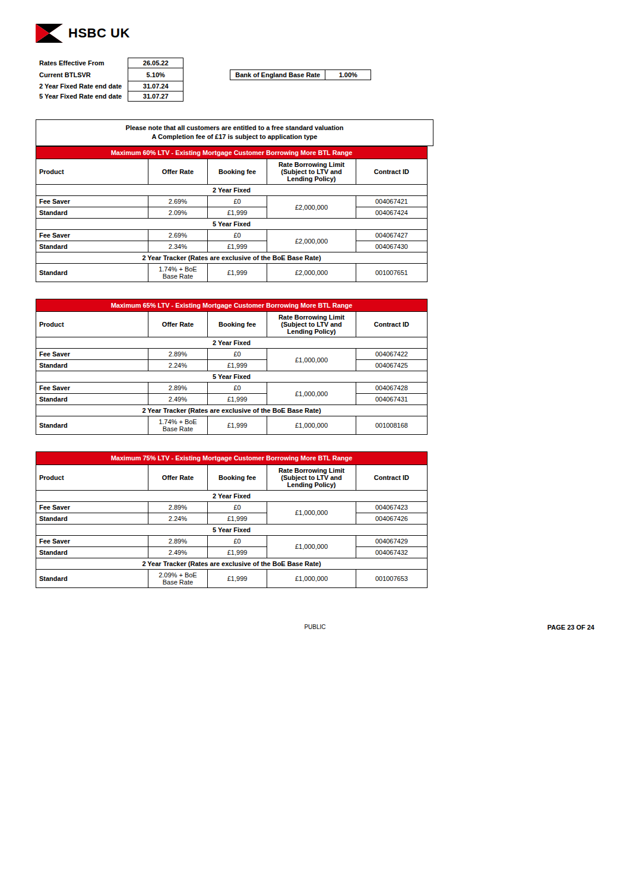HSBC UK
| Rates Effective From | 26.05.22 | | |
| Current BTLSVR | 5.10% | | / Bank of England Base Rate / 1.00% / |
| 2 Year Fixed Rate end date | 31.07.24 | | |
| 5 Year Fixed Rate end date | 31.07.27 | | |
Please note that all customers are entitled to a free standard valuation
A Completion fee of £17 is subject to application type
| Maximum 60% LTV - Existing Mortgage Customer Borrowing More BTL Range |
| Product | Offer Rate | Booking fee | Rate Borrowing Limit (Subject to LTV and Lending Policy) | Contract ID |
| 2 Year Fixed |
| Fee Saver | 2.69% | £0 | £2,000,000 | 004067421 |
| Standard | 2.09% | £1,999 | 004067424 |
| 5 Year Fixed |
| Fee Saver | 2.69% | £0 | £2,000,000 | 004067427 |
| Standard | 2.34% | £1,999 | 004067430 |
| 2 Year Tracker (Rates are exclusive of the BoE Base Rate) |
| Standard | 1.74% + BoE Base Rate | £1,999 | £2,000,000 | 001007651 |
| Maximum 65% LTV - Existing Mortgage Customer Borrowing More BTL Range |
| Product | Offer Rate | Booking fee | Rate Borrowing Limit (Subject to LTV and Lending Policy) | Contract ID |
| 2 Year Fixed |
| Fee Saver | 2.89% | £0 | £1,000,000 | 004067422 |
| Standard | 2.24% | £1,999 | 004067425 |
| 5 Year Fixed |
| Fee Saver | 2.89% | £0 | £1,000,000 | 004067428 |
| Standard | 2.49% | £1,999 | 004067431 |
| 2 Year Tracker (Rates are exclusive of the BoE Base Rate) |
| Standard | 1.74% + BoE Base Rate | £1,999 | £1,000,000 | 001008168 |
| Maximum 75% LTV - Existing Mortgage Customer Borrowing More BTL Range |
| Product | Offer Rate | Booking fee | Rate Borrowing Limit (Subject to LTV and Lending Policy) | Contract ID |
| 2 Year Fixed |
| Fee Saver | 2.89% | £0 | £1,000,000 | 004067423 |
| Standard | 2.24% | £1,999 | 004067426 |
| 5 Year Fixed |
| Fee Saver | 2.89% | £0 | £1,000,000 | 004067429 |
| Standard | 2.49% | £1,999 | 004067432 |
| 2 Year Tracker (Rates are exclusive of the BoE Base Rate) |
| Standard | 2.09% + BoE Base Rate | £1,999 | £1,000,000 | 001007653 |
PUBLIC
PAGE 23 OF 24